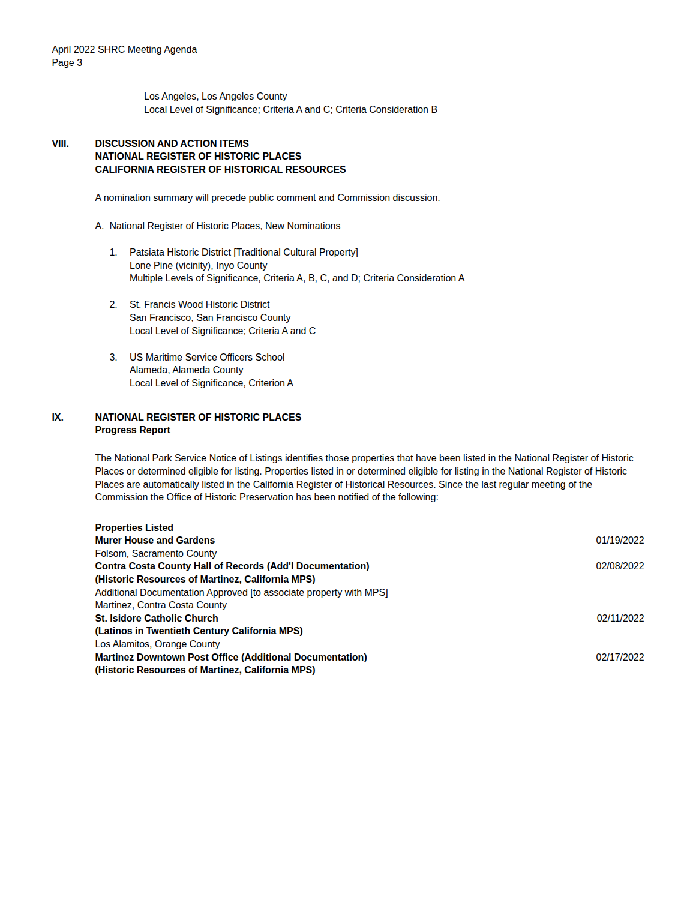April 2022 SHRC Meeting Agenda
Page 3
Los Angeles, Los Angeles County
Local Level of Significance; Criteria A and C; Criteria Consideration B
VIII.
DISCUSSION AND ACTION ITEMS
NATIONAL REGISTER OF HISTORIC PLACES
CALIFORNIA REGISTER OF HISTORICAL RESOURCES
A nomination summary will precede public comment and Commission discussion.
A. National Register of Historic Places, New Nominations
1.
Patsiata Historic District [Traditional Cultural Property]
Lone Pine (vicinity), Inyo County
Multiple Levels of Significance, Criteria A, B, C, and D; Criteria Consideration A
2.
St. Francis Wood Historic District
San Francisco, San Francisco County
Local Level of Significance; Criteria A and C
3.
US Maritime Service Officers School
Alameda, Alameda County
Local Level of Significance, Criterion A
IX.
NATIONAL REGISTER OF HISTORIC PLACES
Progress Report
The National Park Service Notice of Listings identifies those properties that have been listed in the National Register of Historic Places or determined eligible for listing. Properties listed in or determined eligible for listing in the National Register of Historic Places are automatically listed in the California Register of Historical Resources. Since the last regular meeting of the Commission the Office of Historic Preservation has been notified of the following:
Properties Listed
Murer House and Gardens 01/19/2022
Folsom, Sacramento County
Contra Costa County Hall of Records (Add'l Documentation) 02/08/2022
(Historic Resources of Martinez, California MPS)
Additional Documentation Approved [to associate property with MPS]
Martinez, Contra Costa County
St. Isidore Catholic Church 02/11/2022
(Latinos in Twentieth Century California MPS)
Los Alamitos, Orange County
Martinez Downtown Post Office (Additional Documentation) 02/17/2022
(Historic Resources of Martinez, California MPS)